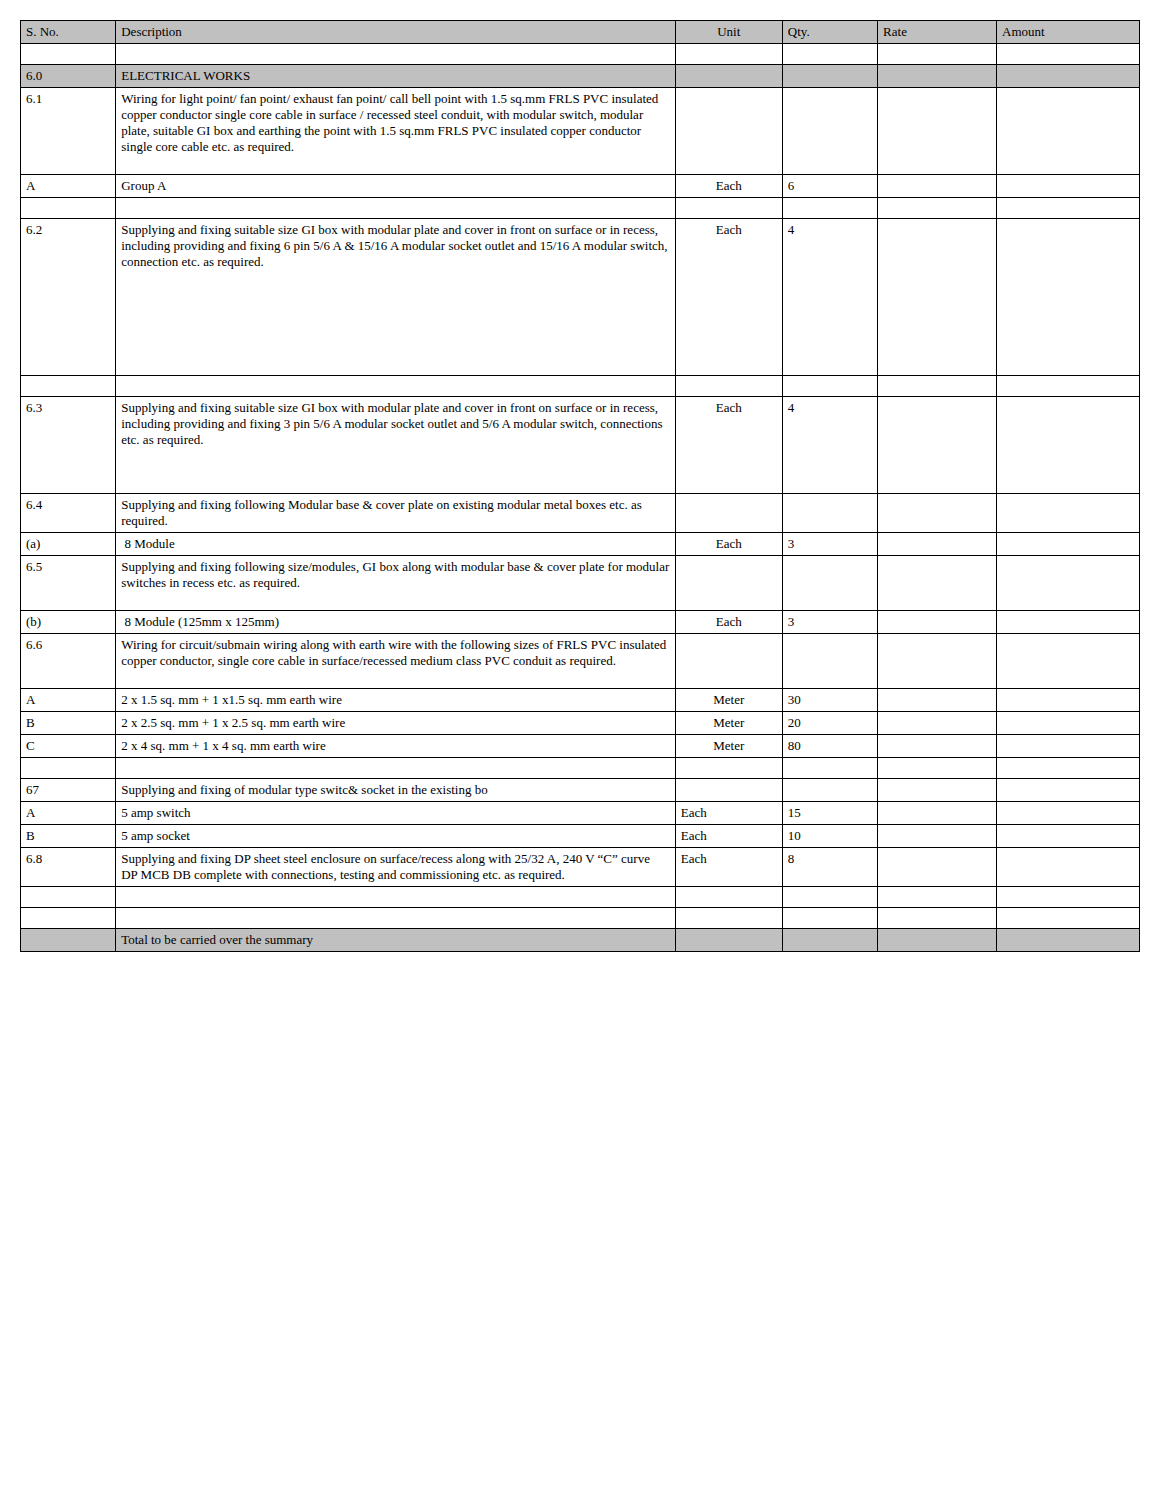| S. No. | Description | Unit | Qty. | Rate | Amount |
| 6.0 | ELECTRICAL WORKS | | | | |
| 6.1 | Wiring for light point/ fan point/ exhaust fan point/ call bell point with 1.5 sq.mm FRLS PVC insulated copper conductor single core cable in surface / recessed steel conduit, with modular switch, modular plate, suitable GI box and earthing the point with 1.5 sq.mm FRLS PVC insulated copper conductor single core cable etc. as required. | | | | |
| A | Group A | Each | 6 | | |
| 6.2 | Supplying and fixing suitable size GI box with modular plate and cover in front on surface or in recess, including providing and fixing 6 pin 5/6 A & 15/16 A modular socket outlet and 15/16 A modular switch, connection etc. as required. | Each | 4 | | |
| 6.3 | Supplying and fixing suitable size GI box with modular plate and cover in front on surface or in recess, including providing and fixing 3 pin 5/6 A modular socket outlet and 5/6 A modular switch, connections etc. as required. | Each | 4 | | |
| 6.4 | Supplying and fixing following Modular base & cover plate on existing modular metal boxes etc. as required. | | | | |
| (a) | 8 Module | Each | 3 | | |
| 6.5 | Supplying and fixing following size/modules, GI box along with modular base & cover plate for modular switches in recess etc. as required. | | | | |
| (b) | 8 Module (125mm x 125mm) | Each | 3 | | |
| 6.6 | Wiring for circuit/submain wiring along with earth wire with the following sizes of FRLS PVC insulated copper conductor, single core cable in surface/recessed medium class PVC conduit as required. | | | | |
| A | 2 x 1.5 sq. mm + 1 x1.5 sq. mm earth wire | Meter | 30 | | |
| B | 2 x 2.5 sq. mm + 1 x 2.5 sq. mm earth wire | Meter | 20 | | |
| C | 2 x 4 sq. mm + 1 x 4 sq. mm earth wire | Meter | 80 | | |
| 67 | Supplying and fixing of modular type switc& socket in the existing bo | | | | |
| A | 5 amp switch | Each | 15 | | |
| B | 5 amp socket | Each | 10 | | |
| 6.8 | Supplying and fixing DP sheet steel enclosure on surface/recess along with 25/32 A, 240 V “C” curve DP MCB DB complete with connections, testing and commissioning etc. as required. | Each | 8 | | |
| | Total to be carried over the summary | | | | |